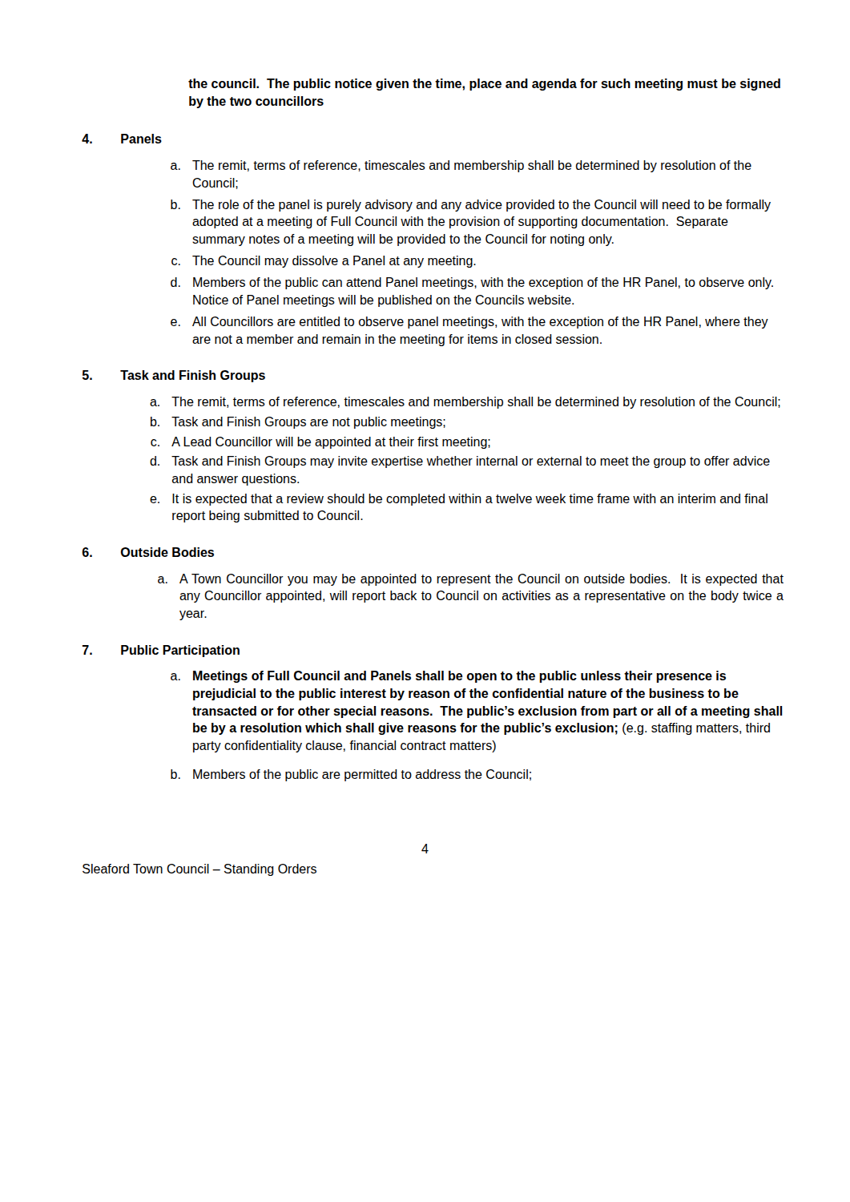the council. The public notice given the time, place and agenda for such meeting must be signed by the two councillors
4. Panels
The remit, terms of reference, timescales and membership shall be determined by resolution of the Council;
The role of the panel is purely advisory and any advice provided to the Council will need to be formally adopted at a meeting of Full Council with the provision of supporting documentation. Separate summary notes of a meeting will be provided to the Council for noting only.
The Council may dissolve a Panel at any meeting.
Members of the public can attend Panel meetings, with the exception of the HR Panel, to observe only. Notice of Panel meetings will be published on the Councils website.
All Councillors are entitled to observe panel meetings, with the exception of the HR Panel, where they are not a member and remain in the meeting for items in closed session.
5. Task and Finish Groups
The remit, terms of reference, timescales and membership shall be determined by resolution of the Council;
Task and Finish Groups are not public meetings;
A Lead Councillor will be appointed at their first meeting;
Task and Finish Groups may invite expertise whether internal or external to meet the group to offer advice and answer questions.
It is expected that a review should be completed within a twelve week time frame with an interim and final report being submitted to Council.
6. Outside Bodies
A Town Councillor you may be appointed to represent the Council on outside bodies. It is expected that any Councillor appointed, will report back to Council on activities as a representative on the body twice a year.
7. Public Participation
Meetings of Full Council and Panels shall be open to the public unless their presence is prejudicial to the public interest by reason of the confidential nature of the business to be transacted or for other special reasons. The public’s exclusion from part or all of a meeting shall be by a resolution which shall give reasons for the public’s exclusion; (e.g. staffing matters, third party confidentiality clause, financial contract matters)
Members of the public are permitted to address the Council;
4
Sleaford Town Council – Standing Orders